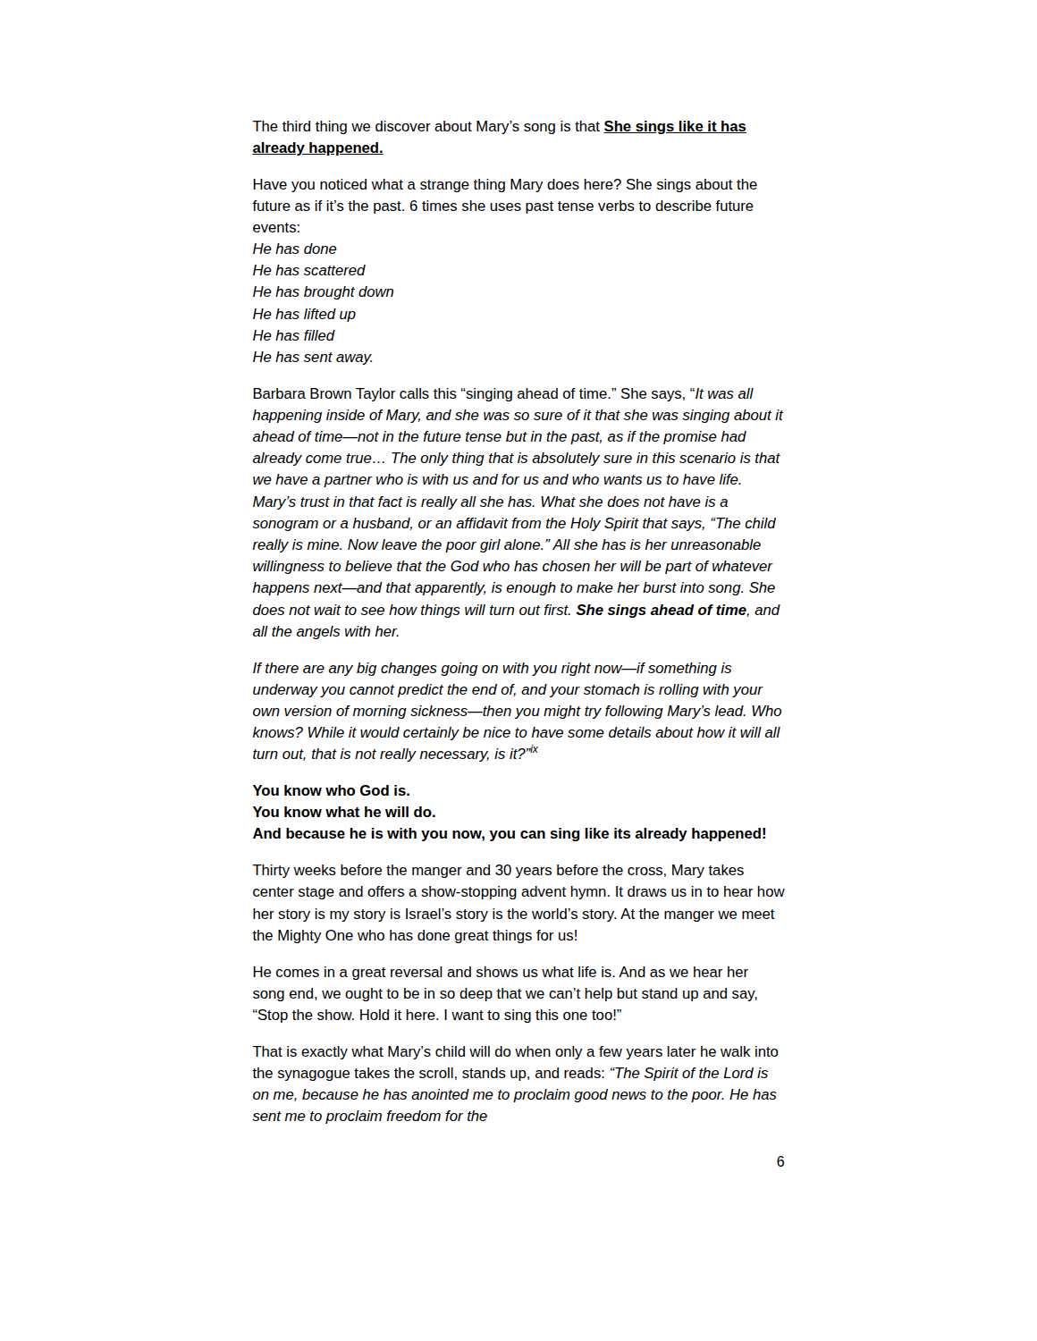The third thing we discover about Mary’s song is that She sings like it has already happened.
Have you noticed what a strange thing Mary does here? She sings about the future as if it’s the past. 6 times she uses past tense verbs to describe future events:
He has done He has scattered He has brought down He has lifted up He has filled He has sent away.
Barbara Brown Taylor calls this “singing ahead of time.” She says, “It was all happening inside of Mary, and she was so sure of it that she was singing about it ahead of time—not in the future tense but in the past, as if the promise had already come true… The only thing that is absolutely sure in this scenario is that we have a partner who is with us and for us and who wants us to have life. Mary’s trust in that fact is really all she has. What she does not have is a sonogram or a husband, or an affidavit from the Holy Spirit that says, “The child really is mine. Now leave the poor girl alone.” All she has is her unreasonable willingness to believe that the God who has chosen her will be part of whatever happens next—and that apparently, is enough to make her burst into song. She does not wait to see how things will turn out first. She sings ahead of time, and all the angels with her.
If there are any big changes going on with you right now—if something is underway you cannot predict the end of, and your stomach is rolling with your own version of morning sickness—then you might try following Mary’s lead. Who knows? While it would certainly be nice to have some details about how it will all turn out, that is not really necessary, is it?”ix
You know who God is. You know what he will do. And because he is with you now, you can sing like its already happened!
Thirty weeks before the manger and 30 years before the cross, Mary takes center stage and offers a show-stopping advent hymn. It draws us in to hear how her story is my story is Israel’s story is the world’s story. At the manger we meet the Mighty One who has done great things for us!
He comes in a great reversal and shows us what life is. And as we hear her song end, we ought to be in so deep that we can’t help but stand up and say, “Stop the show. Hold it here. I want to sing this one too!”
That is exactly what Mary’s child will do when only a few years later he walk into the synagogue takes the scroll, stands up, and reads: “The Spirit of the Lord is on me, because he has anointed me to proclaim good news to the poor. He has sent me to proclaim freedom for the
6